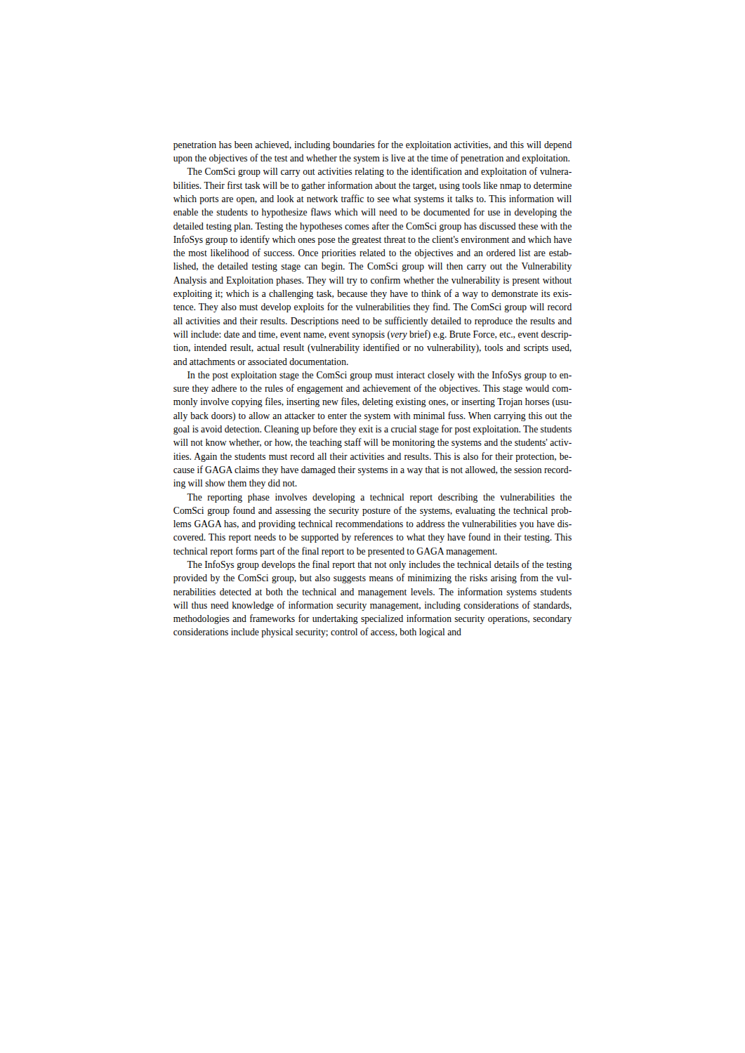penetration has been achieved, including boundaries for the exploitation activities, and this will depend upon the objectives of the test and whether the system is live at the time of penetration and exploitation.
The ComSci group will carry out activities relating to the identification and exploitation of vulnerabilities. Their first task will be to gather information about the target, using tools like nmap to determine which ports are open, and look at network traffic to see what systems it talks to. This information will enable the students to hypothesize flaws which will need to be documented for use in developing the detailed testing plan. Testing the hypotheses comes after the ComSci group has discussed these with the InfoSys group to identify which ones pose the greatest threat to the client's environment and which have the most likelihood of success. Once priorities related to the objectives and an ordered list are established, the detailed testing stage can begin. The ComSci group will then carry out the Vulnerability Analysis and Exploitation phases. They will try to confirm whether the vulnerability is present without exploiting it; which is a challenging task, because they have to think of a way to demonstrate its existence. They also must develop exploits for the vulnerabilities they find. The ComSci group will record all activities and their results. Descriptions need to be sufficiently detailed to reproduce the results and will include: date and time, event name, event synopsis (very brief) e.g. Brute Force, etc., event description, intended result, actual result (vulnerability identified or no vulnerability), tools and scripts used, and attachments or associated documentation.
In the post exploitation stage the ComSci group must interact closely with the InfoSys group to ensure they adhere to the rules of engagement and achievement of the objectives. This stage would commonly involve copying files, inserting new files, deleting existing ones, or inserting Trojan horses (usually back doors) to allow an attacker to enter the system with minimal fuss. When carrying this out the goal is avoid detection. Cleaning up before they exit is a crucial stage for post exploitation. The students will not know whether, or how, the teaching staff will be monitoring the systems and the students' activities. Again the students must record all their activities and results. This is also for their protection, because if GAGA claims they have damaged their systems in a way that is not allowed, the session recording will show them they did not.
The reporting phase involves developing a technical report describing the vulnerabilities the ComSci group found and assessing the security posture of the systems, evaluating the technical problems GAGA has, and providing technical recommendations to address the vulnerabilities you have discovered. This report needs to be supported by references to what they have found in their testing. This technical report forms part of the final report to be presented to GAGA management.
The InfoSys group develops the final report that not only includes the technical details of the testing provided by the ComSci group, but also suggests means of minimizing the risks arising from the vulnerabilities detected at both the technical and management levels. The information systems students will thus need knowledge of information security management, including considerations of standards, methodologies and frameworks for undertaking specialized information security operations, secondary considerations include physical security; control of access, both logical and